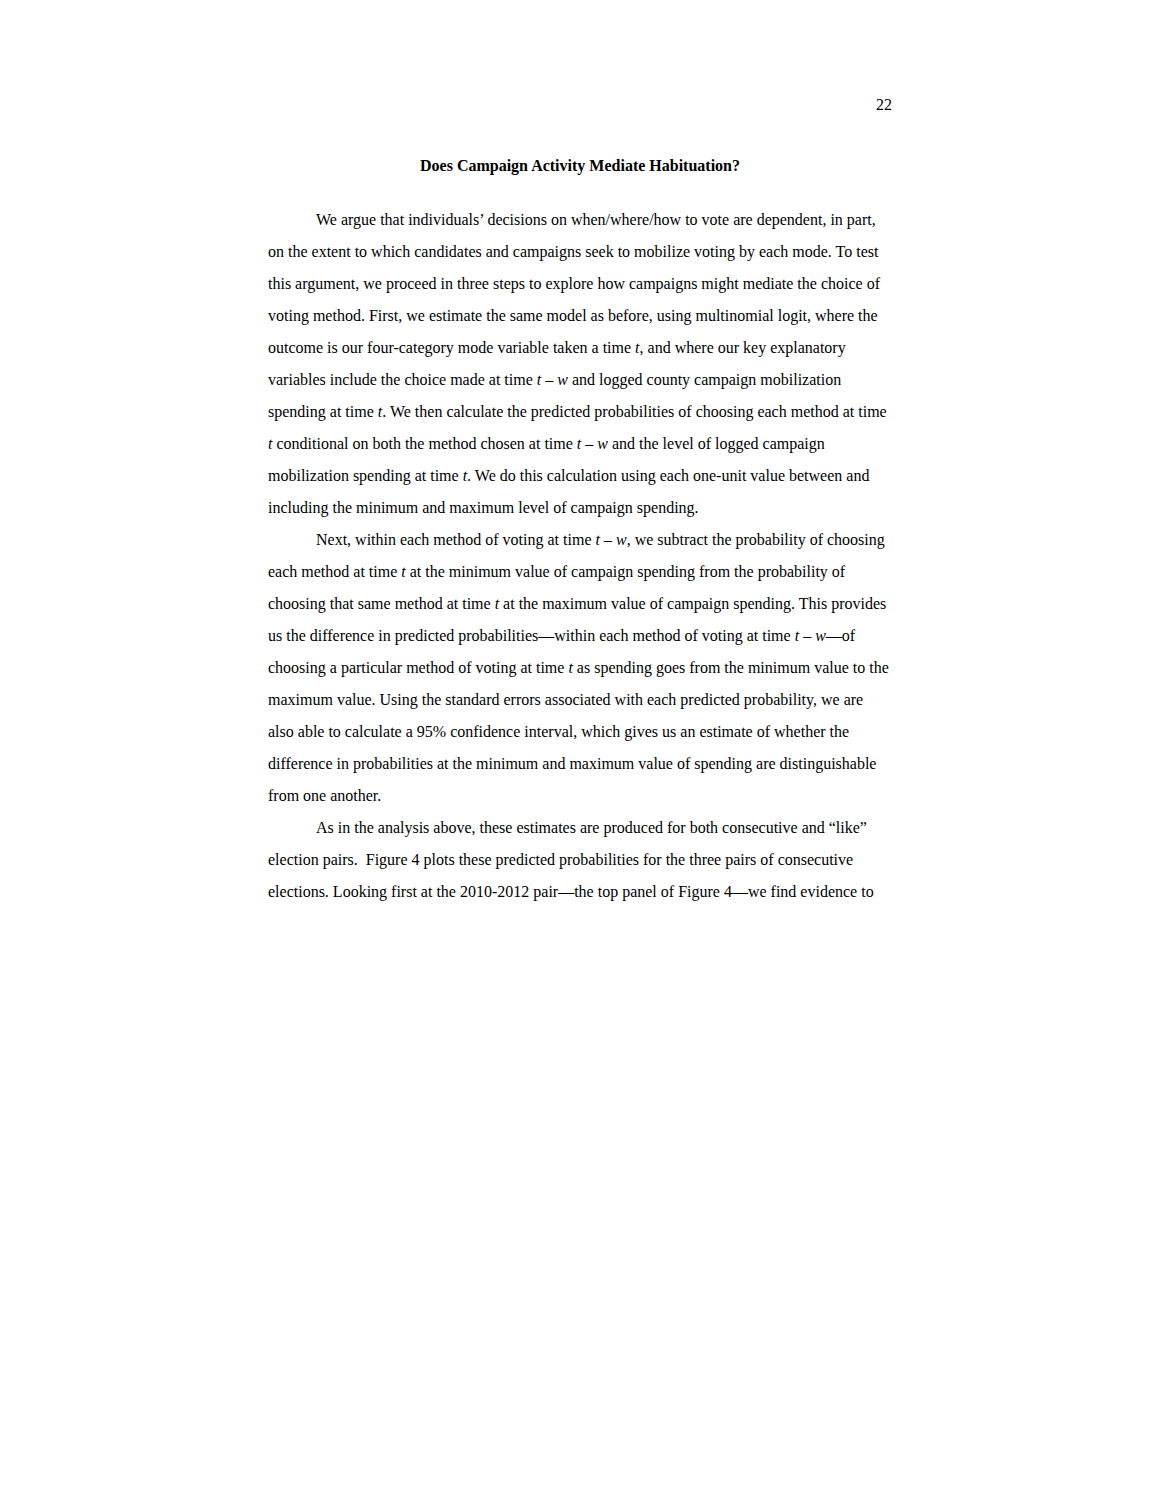22
Does Campaign Activity Mediate Habituation?
We argue that individuals’ decisions on when/where/how to vote are dependent, in part, on the extent to which candidates and campaigns seek to mobilize voting by each mode. To test this argument, we proceed in three steps to explore how campaigns might mediate the choice of voting method. First, we estimate the same model as before, using multinomial logit, where the outcome is our four-category mode variable taken a time t, and where our key explanatory variables include the choice made at time t – w and logged county campaign mobilization spending at time t. We then calculate the predicted probabilities of choosing each method at time t conditional on both the method chosen at time t – w and the level of logged campaign mobilization spending at time t. We do this calculation using each one-unit value between and including the minimum and maximum level of campaign spending.
Next, within each method of voting at time t – w, we subtract the probability of choosing each method at time t at the minimum value of campaign spending from the probability of choosing that same method at time t at the maximum value of campaign spending. This provides us the difference in predicted probabilities—within each method of voting at time t – w—of choosing a particular method of voting at time t as spending goes from the minimum value to the maximum value. Using the standard errors associated with each predicted probability, we are also able to calculate a 95% confidence interval, which gives us an estimate of whether the difference in probabilities at the minimum and maximum value of spending are distinguishable from one another.
As in the analysis above, these estimates are produced for both consecutive and “like” election pairs. Figure 4 plots these predicted probabilities for the three pairs of consecutive elections. Looking first at the 2010-2012 pair—the top panel of Figure 4—we find evidence to